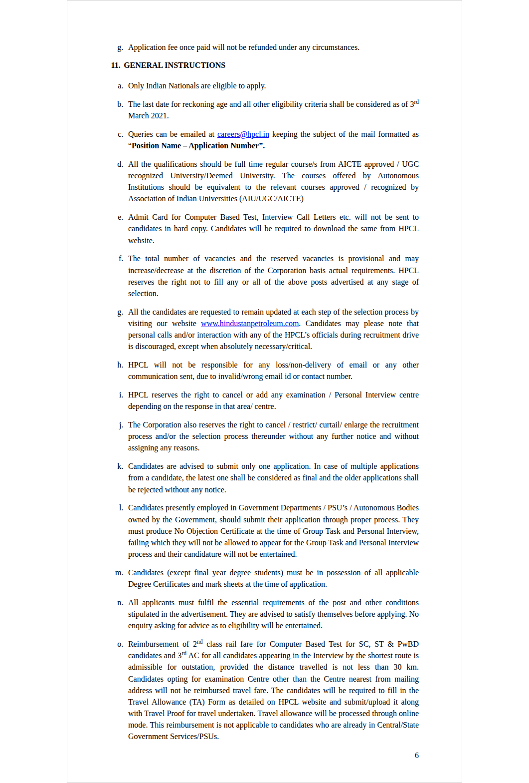Application fee once paid will not be refunded under any circumstances.
11. GENERAL INSTRUCTIONS
Only Indian Nationals are eligible to apply.
The last date for reckoning age and all other eligibility criteria shall be considered as of 3rd March 2021.
Queries can be emailed at careers@hpcl.in keeping the subject of the mail formatted as “Position Name – Application Number”.
All the qualifications should be full time regular course/s from AICTE approved / UGC recognized University/Deemed University. The courses offered by Autonomous Institutions should be equivalent to the relevant courses approved / recognized by Association of Indian Universities (AIU/UGC/AICTE)
Admit Card for Computer Based Test, Interview Call Letters etc. will not be sent to candidates in hard copy. Candidates will be required to download the same from HPCL website.
The total number of vacancies and the reserved vacancies is provisional and may increase/decrease at the discretion of the Corporation basis actual requirements. HPCL reserves the right not to fill any or all of the above posts advertised at any stage of selection.
All the candidates are requested to remain updated at each step of the selection process by visiting our website www.hindustanpetroleum.com. Candidates may please note that personal calls and/or interaction with any of the HPCL’s officials during recruitment drive is discouraged, except when absolutely necessary/critical.
HPCL will not be responsible for any loss/non-delivery of email or any other communication sent, due to invalid/wrong email id or contact number.
HPCL reserves the right to cancel or add any examination / Personal Interview centre depending on the response in that area/ centre.
The Corporation also reserves the right to cancel / restrict/ curtail/ enlarge the recruitment process and/or the selection process thereunder without any further notice and without assigning any reasons.
Candidates are advised to submit only one application. In case of multiple applications from a candidate, the latest one shall be considered as final and the older applications shall be rejected without any notice.
Candidates presently employed in Government Departments / PSU’s / Autonomous Bodies owned by the Government, should submit their application through proper process. They must produce No Objection Certificate at the time of Group Task and Personal Interview, failing which they will not be allowed to appear for the Group Task and Personal Interview process and their candidature will not be entertained.
Candidates (except final year degree students) must be in possession of all applicable Degree Certificates and mark sheets at the time of application.
All applicants must fulfil the essential requirements of the post and other conditions stipulated in the advertisement. They are advised to satisfy themselves before applying. No enquiry asking for advice as to eligibility will be entertained.
Reimbursement of 2nd class rail fare for Computer Based Test for SC, ST & PwBD candidates and 3rd AC for all candidates appearing in the Interview by the shortest route is admissible for outstation, provided the distance travelled is not less than 30 km. Candidates opting for examination Centre other than the Centre nearest from mailing address will not be reimbursed travel fare. The candidates will be required to fill in the Travel Allowance (TA) Form as detailed on HPCL website and submit/upload it along with Travel Proof for travel undertaken. Travel allowance will be processed through online mode. This reimbursement is not applicable to candidates who are already in Central/State Government Services/PSUs.
6